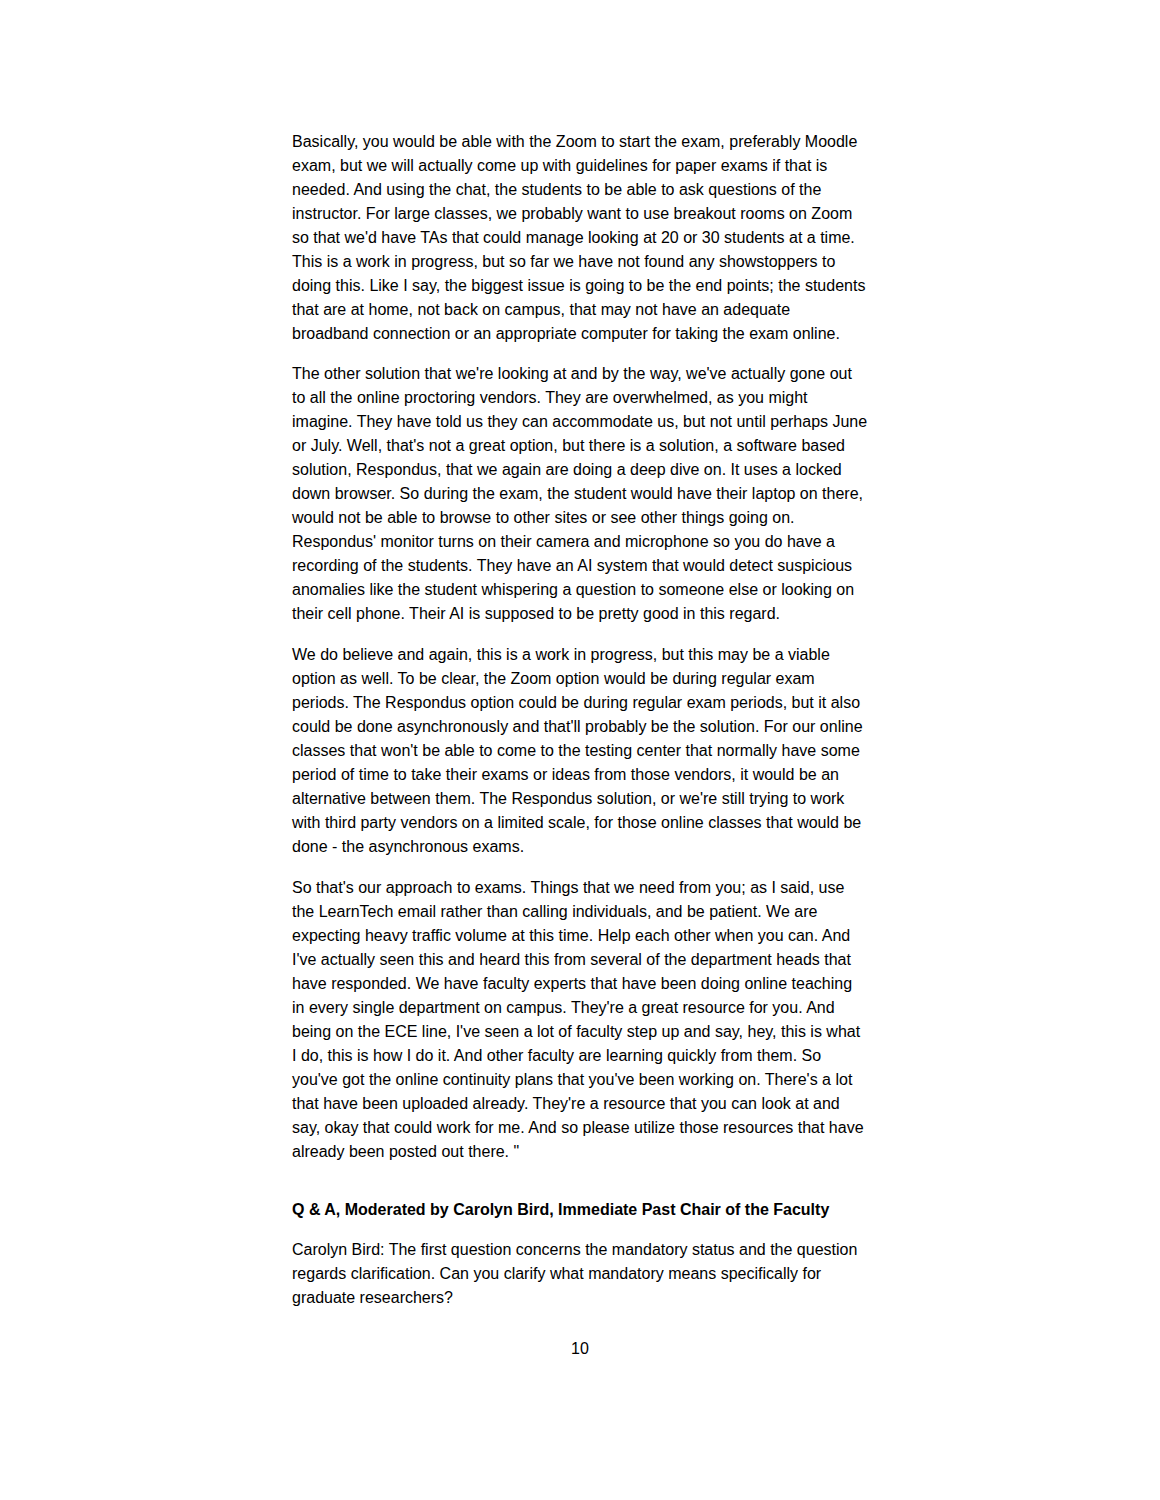Basically, you would be able with the Zoom to start the exam, preferably Moodle exam, but we will actually come up with guidelines for paper exams if that is needed. And using the chat, the students to be able to ask questions of the instructor. For large classes, we probably want to use breakout rooms on Zoom so that we'd have TAs that could manage looking at 20 or 30 students at a time. This is a work in progress, but so far we have not found any showstoppers to doing this. Like I say, the biggest issue is going to be the end points; the students that are at home, not back on campus, that may not have an adequate broadband connection or an appropriate computer for taking the exam online.
The other solution that we're looking at and by the way, we've actually gone out to all the online proctoring vendors. They are overwhelmed, as you might imagine. They have told us they can accommodate us, but not until perhaps June or July. Well, that's not a great option, but there is a solution, a software based solution, Respondus, that we again are doing a deep dive on. It uses a locked down browser. So during the exam, the student would have their laptop on there, would not be able to browse to other sites or see other things going on. Respondus' monitor turns on their camera and microphone so you do have a recording of the students. They have an AI system that would detect suspicious anomalies like the student whispering a question to someone else or looking on their cell phone. Their AI is supposed to be pretty good in this regard.
We do believe and again, this is a work in progress, but this may be a viable option as well. To be clear, the Zoom option would be during regular exam periods. The Respondus option could be during regular exam periods, but it also could be done asynchronously and that'll probably be the solution. For our online classes that won't be able to come to the testing center that normally have some period of time to take their exams or ideas from those vendors, it would be an alternative between them. The Respondus solution, or we're still trying to work with third party vendors on a limited scale, for those online classes that would be done - the asynchronous exams.
So that's our approach to exams. Things that we need from you; as I said, use the LearnTech email rather than calling individuals, and be patient. We are expecting heavy traffic volume at this time. Help each other when you can. And I've actually seen this and heard this from several of the department heads that have responded. We have faculty experts that have been doing online teaching in every single department on campus. They're a great resource for you. And being on the ECE line, I've seen a lot of faculty step up and say, hey, this is what I do, this is how I do it. And other faculty are learning quickly from them. So you've got the online continuity plans that you've been working on. There's a lot that have been uploaded already. They're a resource that you can look at and say, okay that could work for me. And so please utilize those resources that have already been posted out there. "
Q & A, Moderated by Carolyn Bird, Immediate Past Chair of the Faculty
Carolyn Bird: The first question concerns the mandatory status and the question regards clarification. Can you clarify what mandatory means specifically for graduate researchers?
10